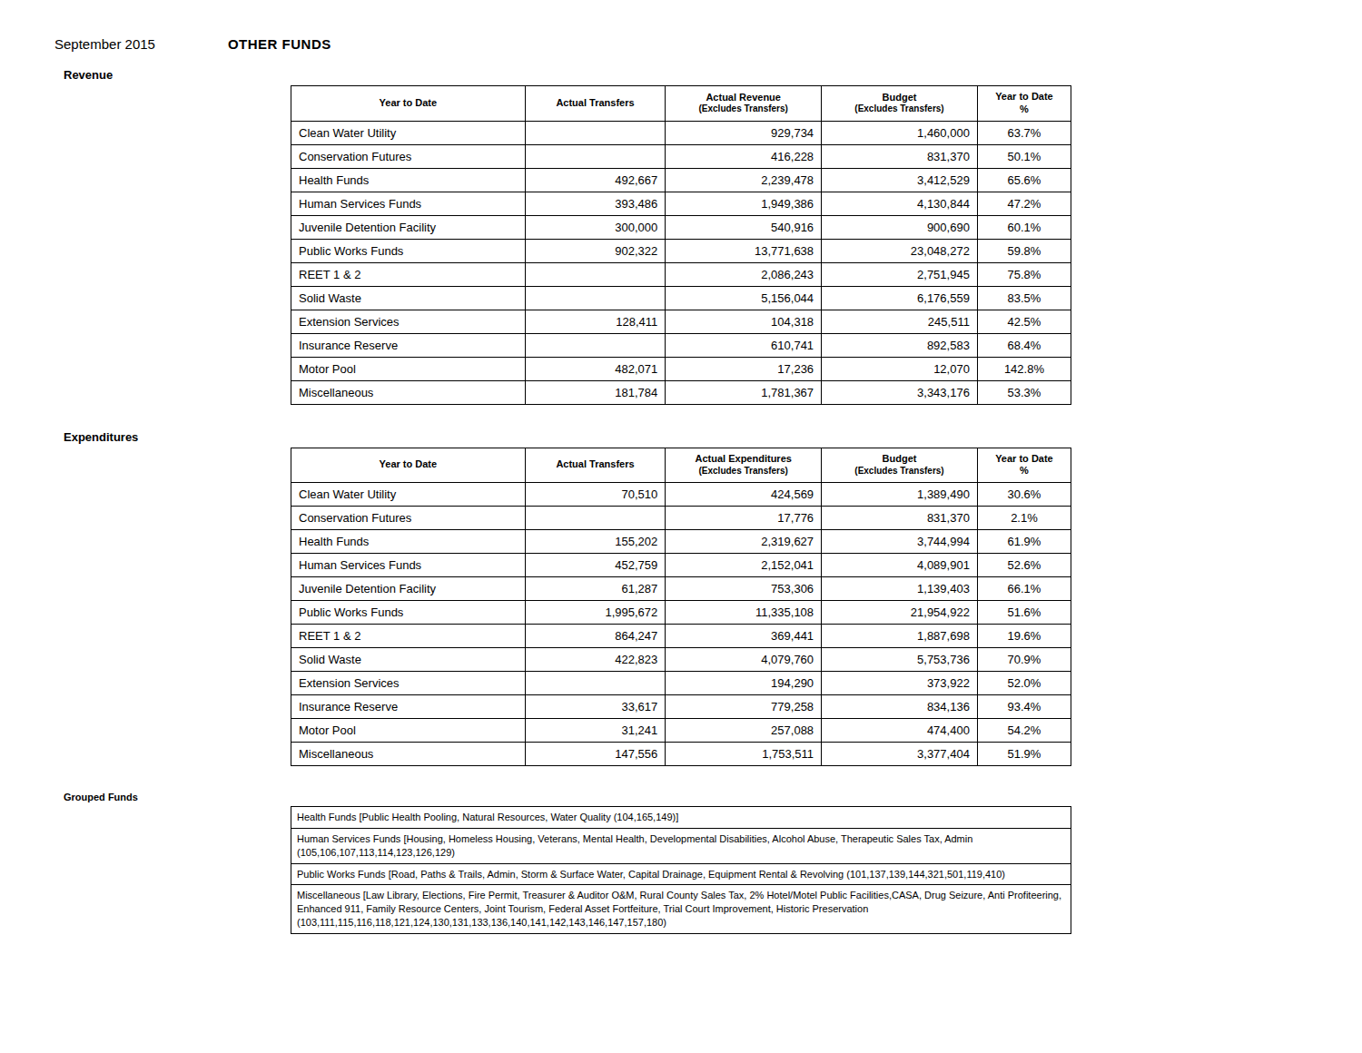September 2015 OTHER FUNDS
Revenue
| Year to Date | Actual Transfers | Actual Revenue (Excludes Transfers) | Budget (Excludes Transfers) | Year to Date % |
| --- | --- | --- | --- | --- |
| Clean Water Utility | | 929,734 | 1,460,000 | 63.7% |
| Conservation Futures | | 416,228 | 831,370 | 50.1% |
| Health Funds | 492,667 | 2,239,478 | 3,412,529 | 65.6% |
| Human Services Funds | 393,486 | 1,949,386 | 4,130,844 | 47.2% |
| Juvenile Detention Facility | 300,000 | 540,916 | 900,690 | 60.1% |
| Public Works Funds | 902,322 | 13,771,638 | 23,048,272 | 59.8% |
| REET 1 & 2 | | 2,086,243 | 2,751,945 | 75.8% |
| Solid Waste | | 5,156,044 | 6,176,559 | 83.5% |
| Extension Services | 128,411 | 104,318 | 245,511 | 42.5% |
| Insurance Reserve | | 610,741 | 892,583 | 68.4% |
| Motor Pool | 482,071 | 17,236 | 12,070 | 142.8% |
| Miscellaneous | 181,784 | 1,781,367 | 3,343,176 | 53.3% |
Expenditures
| Year to Date | Actual Transfers | Actual Expenditures (Excludes Transfers) | Budget (Excludes Transfers) | Year to Date % |
| --- | --- | --- | --- | --- |
| Clean Water Utility | 70,510 | 424,569 | 1,389,490 | 30.6% |
| Conservation Futures | | 17,776 | 831,370 | 2.1% |
| Health Funds | 155,202 | 2,319,627 | 3,744,994 | 61.9% |
| Human Services Funds | 452,759 | 2,152,041 | 4,089,901 | 52.6% |
| Juvenile Detention Facility | 61,287 | 753,306 | 1,139,403 | 66.1% |
| Public Works Funds | 1,995,672 | 11,335,108 | 21,954,922 | 51.6% |
| REET 1 & 2 | 864,247 | 369,441 | 1,887,698 | 19.6% |
| Solid Waste | 422,823 | 4,079,760 | 5,753,736 | 70.9% |
| Extension Services | | 194,290 | 373,922 | 52.0% |
| Insurance Reserve | 33,617 | 779,258 | 834,136 | 93.4% |
| Motor Pool | 31,241 | 257,088 | 474,400 | 54.2% |
| Miscellaneous | 147,556 | 1,753,511 | 3,377,404 | 51.9% |
Grouped Funds
| Health Funds [Public Health Pooling, Natural Resources, Water Quality (104,165,149)] |
| Human Services Funds [Housing, Homeless Housing, Veterans, Mental Health, Developmental Disabilities, Alcohol Abuse, Therapeutic Sales Tax, Admin (105,106,107,113,114,123,126,129) |
| Public Works Funds [Road, Paths & Trails, Admin, Storm & Surface Water, Capital Drainage, Equipment Rental & Revolving (101,137,139,144,321,501,119,410) |
| Miscellaneous [Law Library, Elections, Fire Permit, Treasurer & Auditor O&M, Rural County Sales Tax, 2% Hotel/Motel Public Facilities,CASA, Drug Seizure, Anti Profiteering, Enhanced 911, Family Resource Centers, Joint Tourism, Federal Asset Fortfeiture, Trial Court Improvement, Historic Preservation (103,111,115,116,118,121,124,130,131,133,136,140,141,142,143,146,147,157,180) |